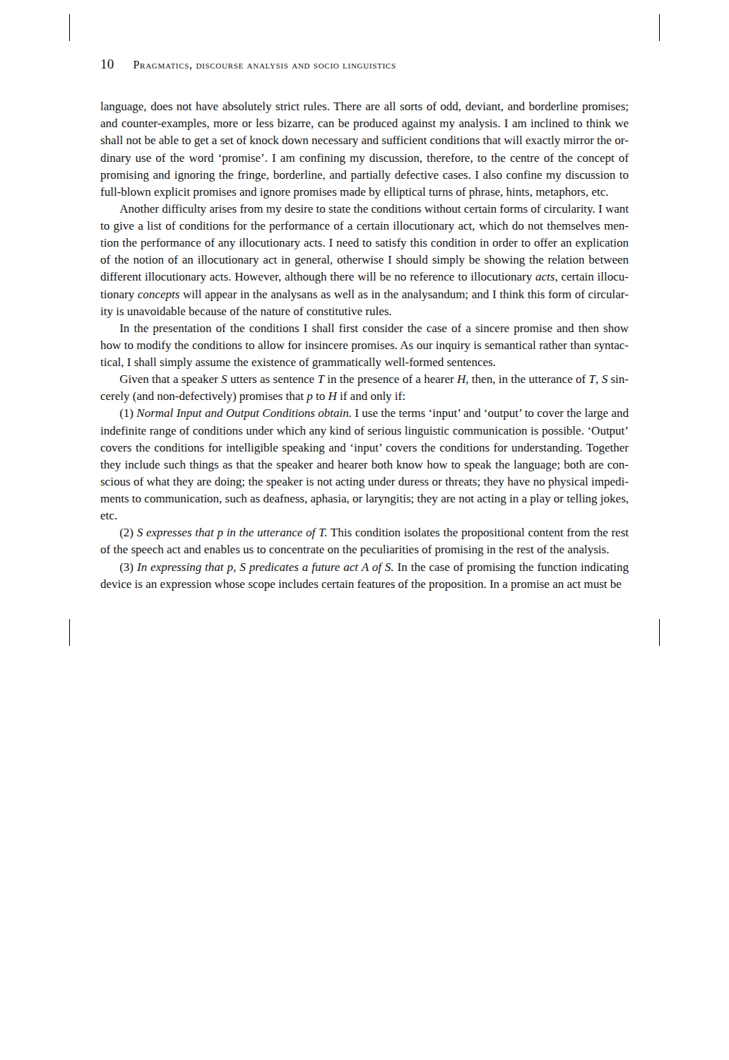10 Pragmatics, Discourse Analysis and Socio Linguistics
language, does not have absolutely strict rules. There are all sorts of odd, deviant, and borderline promises; and counter-examples, more or less bizarre, can be produced against my analysis. I am inclined to think we shall not be able to get a set of knock down necessary and sufficient conditions that will exactly mirror the ordinary use of the word ‘promise’. I am confining my discussion, therefore, to the centre of the concept of promising and ignoring the fringe, borderline, and partially defective cases. I also confine my discussion to full-blown explicit promises and ignore promises made by elliptical turns of phrase, hints, metaphors, etc.
Another difficulty arises from my desire to state the conditions without certain forms of circularity. I want to give a list of conditions for the performance of a certain illocutionary act, which do not themselves mention the performance of any illocutionary acts. I need to satisfy this condition in order to offer an explication of the notion of an illocutionary act in general, otherwise I should simply be showing the relation between different illocutionary acts. However, although there will be no reference to illocutionary acts, certain illocutionary concepts will appear in the analysans as well as in the analysandum; and I think this form of circularity is unavoidable because of the nature of constitutive rules.
In the presentation of the conditions I shall first consider the case of a sincere promise and then show how to modify the conditions to allow for insincere promises. As our inquiry is semantical rather than syntactical, I shall simply assume the existence of grammatically well-formed sentences.
Given that a speaker S utters as sentence T in the presence of a hearer H, then, in the utterance of T, S sincerely (and non-defectively) promises that p to H if and only if:
(1) Normal Input and Output Conditions obtain. I use the terms ‘input’ and ‘output’ to cover the large and indefinite range of conditions under which any kind of serious linguistic communication is possible. ‘Output’ covers the conditions for intelligible speaking and ‘input’ covers the conditions for understanding. Together they include such things as that the speaker and hearer both know how to speak the language; both are conscious of what they are doing; the speaker is not acting under duress or threats; they have no physical impediments to communication, such as deafness, aphasia, or laryngitis; they are not acting in a play or telling jokes, etc.
(2) S expresses that p in the utterance of T. This condition isolates the propositional content from the rest of the speech act and enables us to concentrate on the peculiarities of promising in the rest of the analysis.
(3) In expressing that p, S predicates a future act A of S. In the case of promising the function indicating device is an expression whose scope includes certain features of the proposition. In a promise an act must be